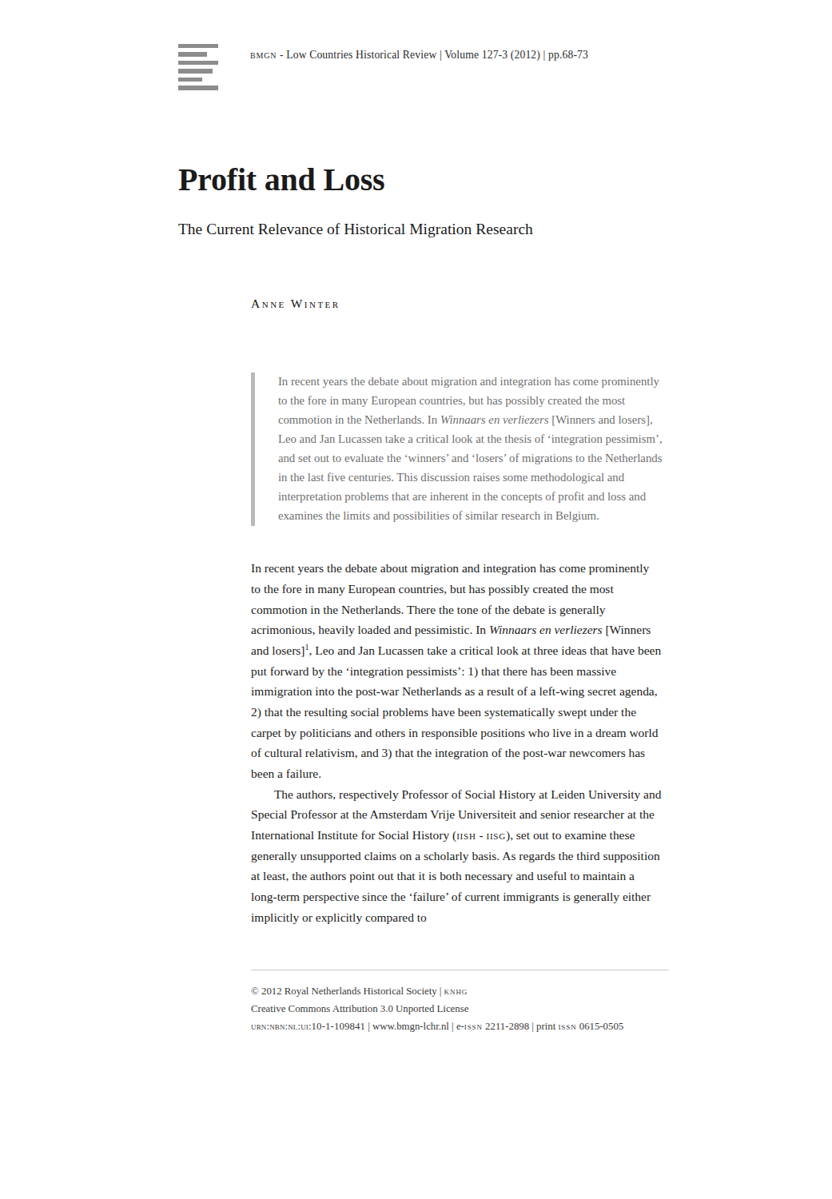bmgn - Low Countries Historical Review | Volume 127-3 (2012) | pp.68-73
Profit and Loss
The Current Relevance of Historical Migration Research
Anne Winter
In recent years the debate about migration and integration has come prominently to the fore in many European countries, but has possibly created the most commotion in the Netherlands. In Winnaars en verliezers [Winners and losers], Leo and Jan Lucassen take a critical look at the thesis of ‘integration pessimism’, and set out to evaluate the ‘winners’ and ‘losers’ of migrations to the Netherlands in the last five centuries. This discussion raises some methodological and interpretation problems that are inherent in the concepts of profit and loss and examines the limits and possibilities of similar research in Belgium.
In recent years the debate about migration and integration has come prominently to the fore in many European countries, but has possibly created the most commotion in the Netherlands. There the tone of the debate is generally acrimonious, heavily loaded and pessimistic. In Winnaars en verliezers [Winners and losers]1, Leo and Jan Lucassen take a critical look at three ideas that have been put forward by the ‘integration pessimists’: 1) that there has been massive immigration into the post-war Netherlands as a result of a left-wing secret agenda, 2) that the resulting social problems have been systematically swept under the carpet by politicians and others in responsible positions who live in a dream world of cultural relativism, and 3) that the integration of the post-war newcomers has been a failure.
The authors, respectively Professor of Social History at Leiden University and Special Professor at the Amsterdam Vrije Universiteit and senior researcher at the International Institute for Social History (iish - iisg), set out to examine these generally unsupported claims on a scholarly basis. As regards the third supposition at least, the authors point out that it is both necessary and useful to maintain a long-term perspective since the ‘failure’ of current immigrants is generally either implicitly or explicitly compared to
© 2012 Royal Netherlands Historical Society | knhg
Creative Commons Attribution 3.0 Unported License
urn:nbn:nl:ui:10-1-109841 | www.bmgn-lchr.nl | e-issn 2211-2898 | print issn 0615-0505